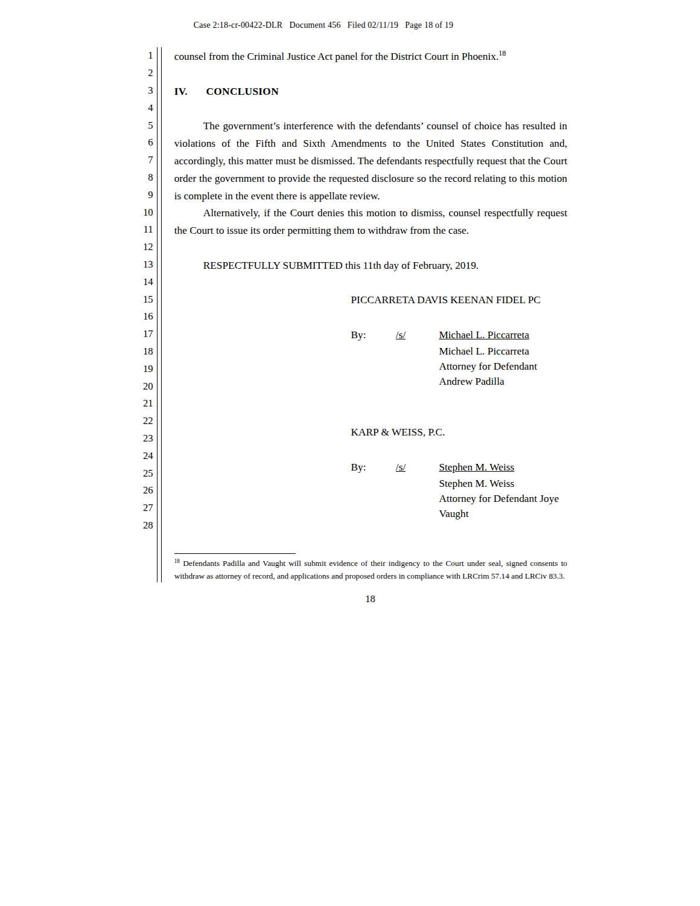Case 2:18-cr-00422-DLR Document 456 Filed 02/11/19 Page 18 of 19
1
2
3
4
5
6
7
8
9
10
11
12
13
14
15
16
17
18
19
20
21
22
23
24
25
26
27
28
counsel from the Criminal Justice Act panel for the District Court in Phoenix.18
IV. CONCLUSION
The government’s interference with the defendants’ counsel of choice has resulted in violations of the Fifth and Sixth Amendments to the United States Constitution and, accordingly, this matter must be dismissed. The defendants respectfully request that the Court order the government to provide the requested disclosure so the record relating to this motion is complete in the event there is appellate review.
Alternatively, if the Court denies this motion to dismiss, counsel respectfully request the Court to issue its order permitting them to withdraw from the case.
RESPECTFULLY SUBMITTED this 11th day of February, 2019.
PICCARRETA DAVIS KEENAN FIDEL PC
By: /s/ Michael L. Piccarreta
Michael L. Piccarreta
Attorney for Defendant Andrew Padilla
KARP & WEISS, P.C.
By: /s/ Stephen M. Weiss
Stephen M. Weiss
Attorney for Defendant Joye Vaught
18 Defendants Padilla and Vaught will submit evidence of their indigency to the Court under seal, signed consents to withdraw as attorney of record, and applications and proposed orders in compliance with LRCrim 57.14 and LRCiv 83.3.
18